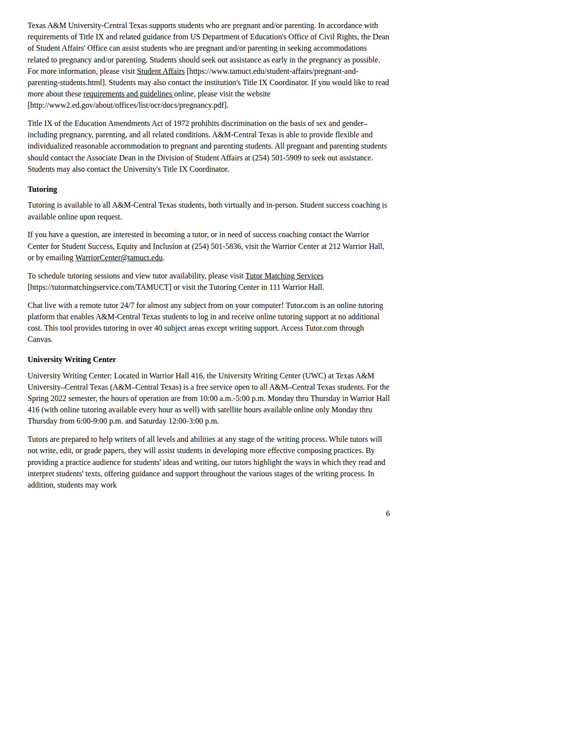Texas A&M University-Central Texas supports students who are pregnant and/or parenting. In accordance with requirements of Title IX and related guidance from US Department of Education's Office of Civil Rights, the Dean of Student Affairs' Office can assist students who are pregnant and/or parenting in seeking accommodations related to pregnancy and/or parenting. Students should seek out assistance as early in the pregnancy as possible. For more information, please visit Student Affairs [https://www.tamuct.edu/student-affairs/pregnant-and-parenting-students.html]. Students may also contact the institution's Title IX Coordinator. If you would like to read more about these requirements and guidelines online, please visit the website [http://www2.ed.gov/about/offices/list/ocr/docs/pregnancy.pdf].
Title IX of the Education Amendments Act of 1972 prohibits discrimination on the basis of sex and gender–including pregnancy, parenting, and all related conditions. A&M-Central Texas is able to provide flexible and individualized reasonable accommodation to pregnant and parenting students. All pregnant and parenting students should contact the Associate Dean in the Division of Student Affairs at (254) 501-5909 to seek out assistance. Students may also contact the University's Title IX Coordinator.
Tutoring
Tutoring is available to all A&M-Central Texas students, both virtually and in-person. Student success coaching is available online upon request.
If you have a question, are interested in becoming a tutor, or in need of success coaching contact the Warrior Center for Student Success, Equity and Inclusion at (254) 501-5836, visit the Warrior Center at 212 Warrior Hall, or by emailing WarriorCenter@tamuct.edu.
To schedule tutoring sessions and view tutor availability, please visit Tutor Matching Services [https://tutormatchingservice.com/TAMUCT] or visit the Tutoring Center in 111 Warrior Hall.
Chat live with a remote tutor 24/7 for almost any subject from on your computer! Tutor.com is an online tutoring platform that enables A&M-Central Texas students to log in and receive online tutoring support at no additional cost. This tool provides tutoring in over 40 subject areas except writing support. Access Tutor.com through Canvas.
University Writing Center
University Writing Center: Located in Warrior Hall 416, the University Writing Center (UWC) at Texas A&M University–Central Texas (A&M–Central Texas) is a free service open to all A&M–Central Texas students. For the Spring 2022 semester, the hours of operation are from 10:00 a.m.-5:00 p.m. Monday thru Thursday in Warrior Hall 416 (with online tutoring available every hour as well) with satellite hours available online only Monday thru Thursday from 6:00-9:00 p.m. and Saturday 12:00-3:00 p.m.
Tutors are prepared to help writers of all levels and abilities at any stage of the writing process. While tutors will not write, edit, or grade papers, they will assist students in developing more effective composing practices. By providing a practice audience for students' ideas and writing, our tutors highlight the ways in which they read and interpret students' texts, offering guidance and support throughout the various stages of the writing process. In addition, students may work
6